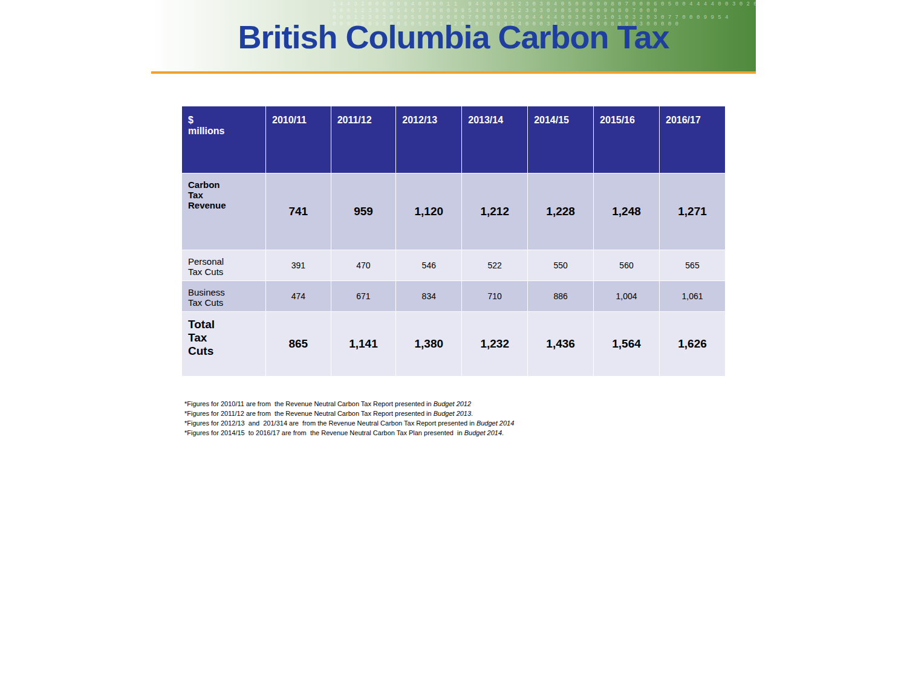1 4 4 3 2 0 0 6 0 8 8 4 0 0 0 0 1 1 9 4 5 0 0 0 1 2 3 0 3 0 4 0 5 0 0 0 9 0 8 0 7 0 0 0 6 0 5 0 0 4 4 4 4 0 0 3 0 2 0 1 0 1 0 3 2 0 3 0
0 0 0 1 2 3 0 0 0 5 4 6 7 7 0 0 0 9 9 5 4 0 0 0 0 1 2 3 0 3 0 4 0 5 0 0 0 0 9 0 8 0 7 0 0 0
0 0 0 1 2 3 0 3 0 4 0 5 0 0 0 9 0 8 0 7 0 0 0 6 0 5 0 0 4 4 4 4 0 0 3 0 2 0 1 0 1 0 3 2 0 3 0 7 7 0 0 0 9 9 5 4
0 0 0 0 0 0 9 0 0 0 6 0 5 2 0 1 0 2 0 2 0 8 8 8 3 3 4 0 0 0 3 4 3 2 0 0 0 6 0 8 8 8 0 3 0 0 0 0 0
British Columbia Carbon Tax
| $ millions | 2010/11 | 2011/12 | 2012/13 | 2013/14 | 2014/15 | 2015/16 | 2016/17 |
| --- | --- | --- | --- | --- | --- | --- | --- |
| Carbon Tax Revenue | 741 | 959 | 1,120 | 1,212 | 1,228 | 1,248 | 1,271 |
| Personal Tax Cuts | 391 | 470 | 546 | 522 | 550 | 560 | 565 |
| Business Tax Cuts | 474 | 671 | 834 | 710 | 886 | 1,004 | 1,061 |
| Total Tax Cuts | 865 | 1,141 | 1,380 | 1,232 | 1,436 | 1,564 | 1,626 |
*Figures for 2010/11 are from the Revenue Neutral Carbon Tax Report presented in Budget 2012
*Figures for 2011/12 are from the Revenue Neutral Carbon Tax Report presented in Budget 2013.
*Figures for 2012/13 and 201/314 are from the Revenue Neutral Carbon Tax Report presented in Budget 2014
*Figures for 2014/15 to 2016/17 are from the Revenue Neutral Carbon Tax Plan presented in Budget 2014.